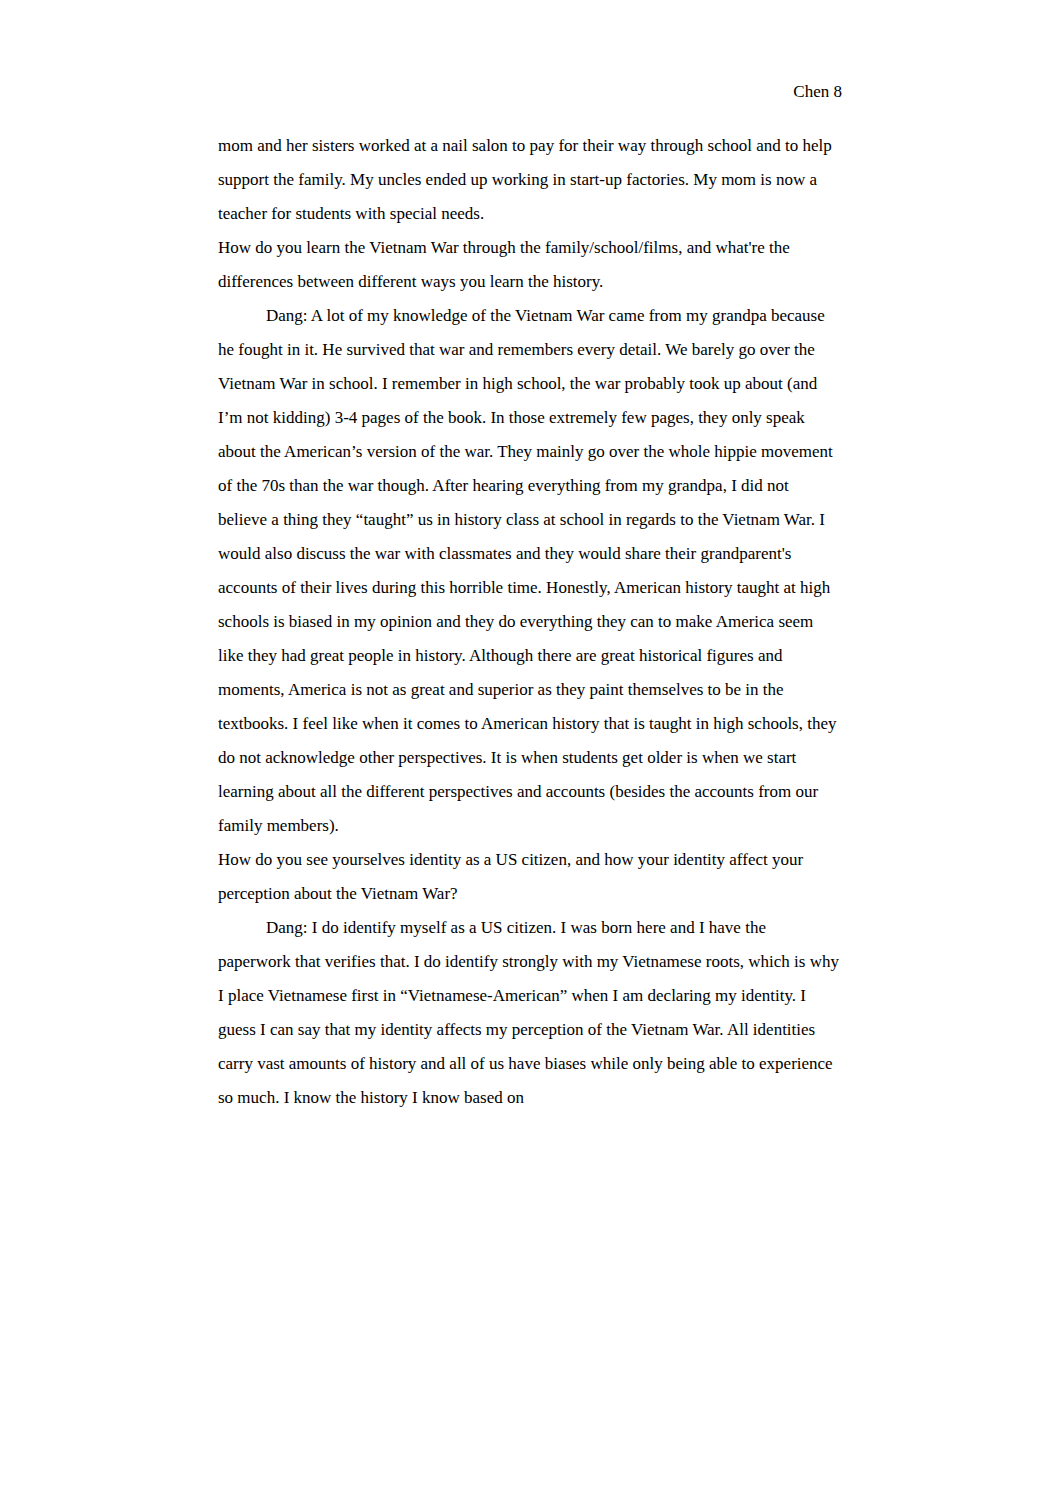Chen 8
mom and her sisters worked at a nail salon to pay for their way through school and to help support the family. My uncles ended up working in start-up factories. My mom is now a teacher for students with special needs.
How do you learn the Vietnam War through the family/school/films, and what're the differences between different ways you learn the history.
Dang: A lot of my knowledge of the Vietnam War came from my grandpa because he fought in it. He survived that war and remembers every detail. We barely go over the Vietnam War in school. I remember in high school, the war probably took up about (and I’m not kidding) 3-4 pages of the book. In those extremely few pages, they only speak about the American’s version of the war. They mainly go over the whole hippie movement of the 70s than the war though. After hearing everything from my grandpa, I did not believe a thing they “taught” us in history class at school in regards to the Vietnam War. I would also discuss the war with classmates and they would share their grandparent's accounts of their lives during this horrible time. Honestly, American history taught at high schools is biased in my opinion and they do everything they can to make America seem like they had great people in history. Although there are great historical figures and moments, America is not as great and superior as they paint themselves to be in the textbooks. I feel like when it comes to American history that is taught in high schools, they do not acknowledge other perspectives. It is when students get older is when we start learning about all the different perspectives and accounts (besides the accounts from our family members).
How do you see yourselves identity as a US citizen, and how your identity affect your perception about the Vietnam War?
Dang: I do identify myself as a US citizen. I was born here and I have the paperwork that verifies that. I do identify strongly with my Vietnamese roots, which is why I place Vietnamese first in “Vietnamese-American” when I am declaring my identity. I guess I can say that my identity affects my perception of the Vietnam War. All identities carry vast amounts of history and all of us have biases while only being able to experience so much. I know the history I know based on